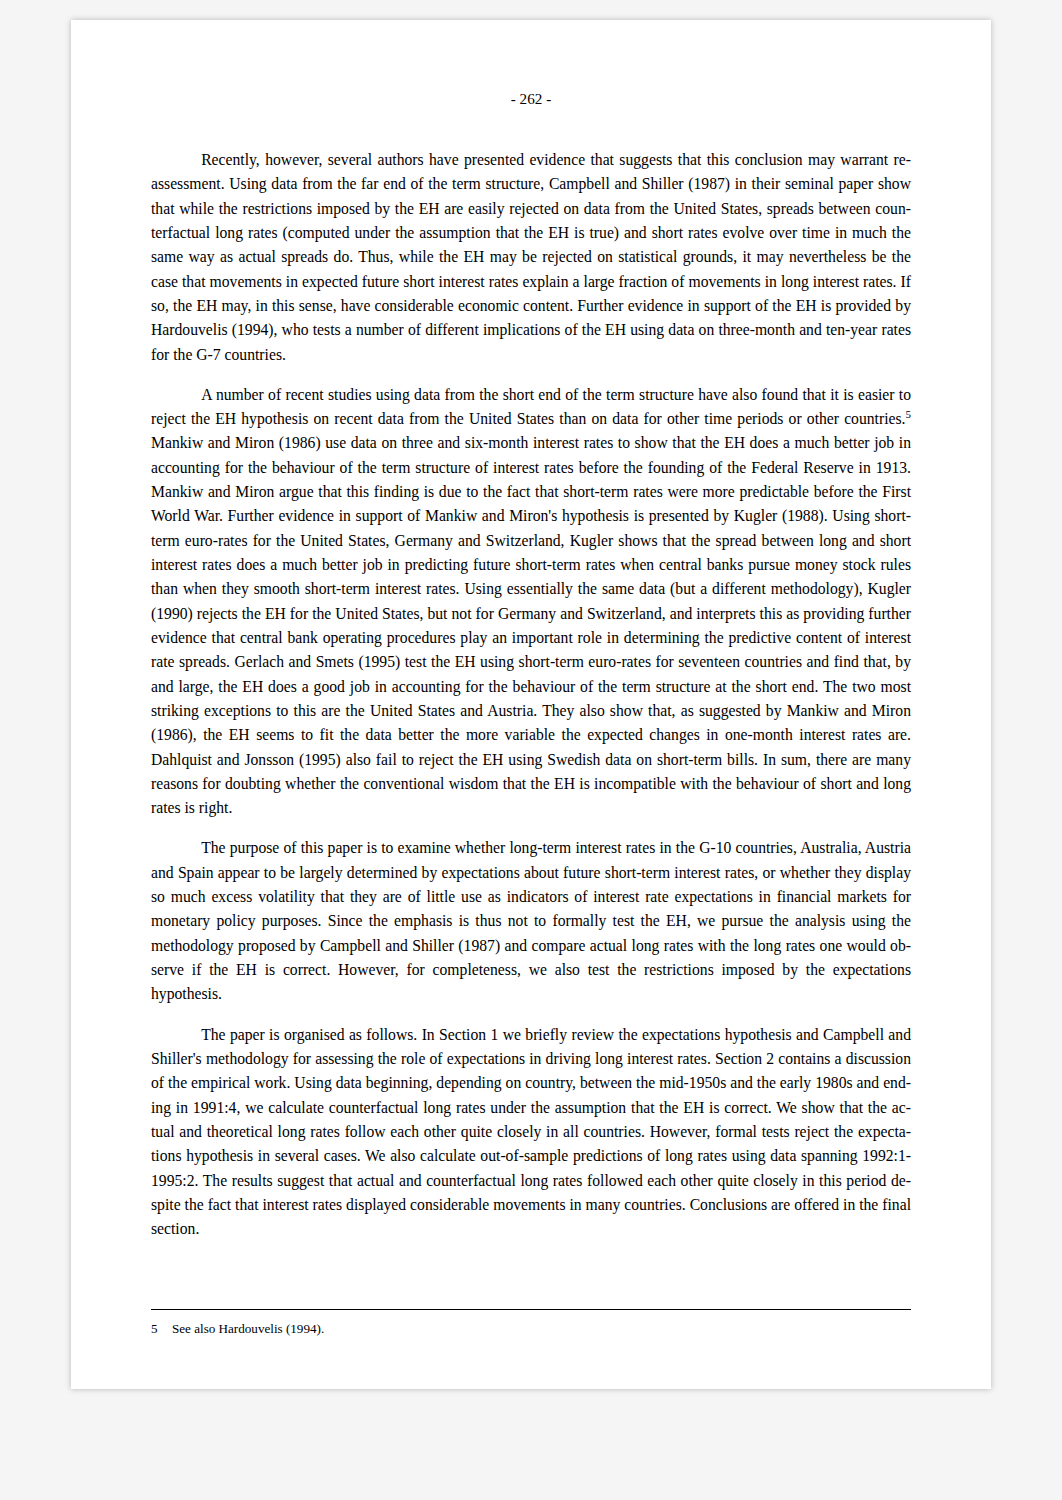- 262 -
Recently, however, several authors have presented evidence that suggests that this conclusion may warrant reassessment. Using data from the far end of the term structure, Campbell and Shiller (1987) in their seminal paper show that while the restrictions imposed by the EH are easily rejected on data from the United States, spreads between counterfactual long rates (computed under the assumption that the EH is true) and short rates evolve over time in much the same way as actual spreads do. Thus, while the EH may be rejected on statistical grounds, it may nevertheless be the case that movements in expected future short interest rates explain a large fraction of movements in long interest rates. If so, the EH may, in this sense, have considerable economic content. Further evidence in support of the EH is provided by Hardouvelis (1994), who tests a number of different implications of the EH using data on three-month and ten-year rates for the G-7 countries.
A number of recent studies using data from the short end of the term structure have also found that it is easier to reject the EH hypothesis on recent data from the United States than on data for other time periods or other countries.5 Mankiw and Miron (1986) use data on three and six-month interest rates to show that the EH does a much better job in accounting for the behaviour of the term structure of interest rates before the founding of the Federal Reserve in 1913. Mankiw and Miron argue that this finding is due to the fact that short-term rates were more predictable before the First World War. Further evidence in support of Mankiw and Miron's hypothesis is presented by Kugler (1988). Using short-term euro-rates for the United States, Germany and Switzerland, Kugler shows that the spread between long and short interest rates does a much better job in predicting future short-term rates when central banks pursue money stock rules than when they smooth short-term interest rates. Using essentially the same data (but a different methodology), Kugler (1990) rejects the EH for the United States, but not for Germany and Switzerland, and interprets this as providing further evidence that central bank operating procedures play an important role in determining the predictive content of interest rate spreads. Gerlach and Smets (1995) test the EH using short-term euro-rates for seventeen countries and find that, by and large, the EH does a good job in accounting for the behaviour of the term structure at the short end. The two most striking exceptions to this are the United States and Austria. They also show that, as suggested by Mankiw and Miron (1986), the EH seems to fit the data better the more variable the expected changes in one-month interest rates are. Dahlquist and Jonsson (1995) also fail to reject the EH using Swedish data on short-term bills. In sum, there are many reasons for doubting whether the conventional wisdom that the EH is incompatible with the behaviour of short and long rates is right.
The purpose of this paper is to examine whether long-term interest rates in the G-10 countries, Australia, Austria and Spain appear to be largely determined by expectations about future short-term interest rates, or whether they display so much excess volatility that they are of little use as indicators of interest rate expectations in financial markets for monetary policy purposes. Since the emphasis is thus not to formally test the EH, we pursue the analysis using the methodology proposed by Campbell and Shiller (1987) and compare actual long rates with the long rates one would observe if the EH is correct. However, for completeness, we also test the restrictions imposed by the expectations hypothesis.
The paper is organised as follows. In Section 1 we briefly review the expectations hypothesis and Campbell and Shiller's methodology for assessing the role of expectations in driving long interest rates. Section 2 contains a discussion of the empirical work. Using data beginning, depending on country, between the mid-1950s and the early 1980s and ending in 1991:4, we calculate counterfactual long rates under the assumption that the EH is correct. We show that the actual and theoretical long rates follow each other quite closely in all countries. However, formal tests reject the expectations hypothesis in several cases. We also calculate out-of-sample predictions of long rates using data spanning 1992:1-1995:2. The results suggest that actual and counterfactual long rates followed each other quite closely in this period despite the fact that interest rates displayed considerable movements in many countries. Conclusions are offered in the final section.
5 See also Hardouvelis (1994).